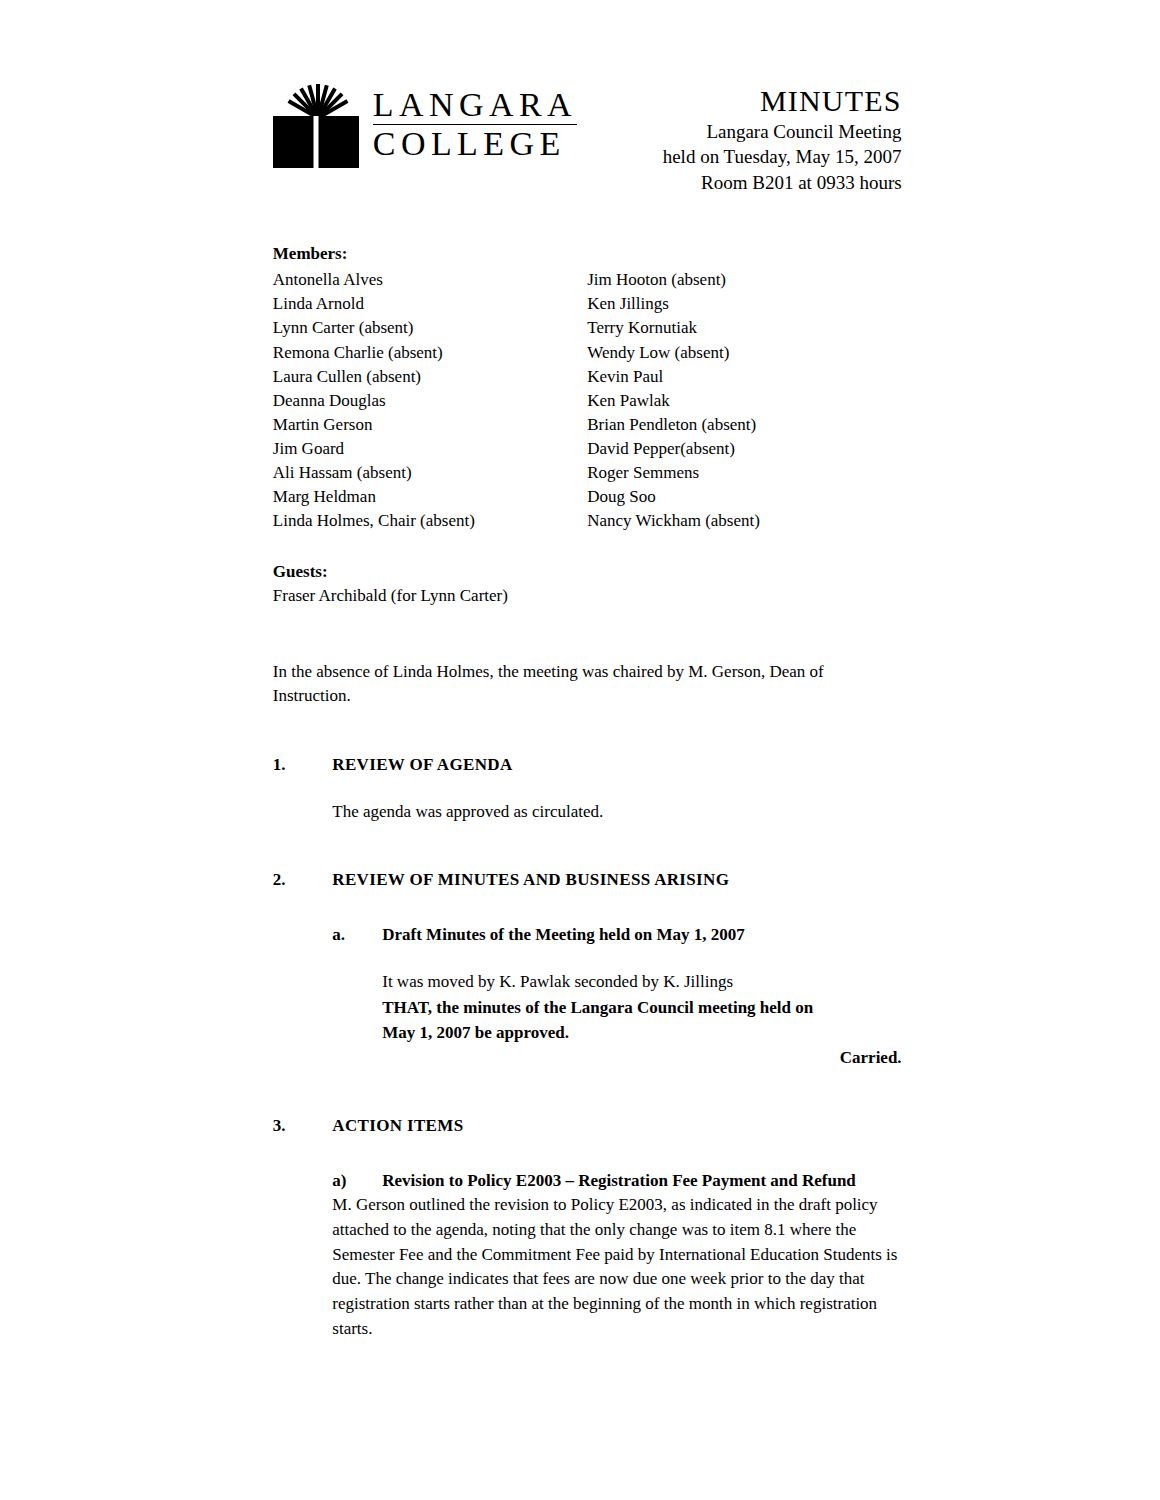LANGARA COLLEGE
MINUTES
Langara Council Meeting
held on Tuesday, May 15, 2007
Room B201 at 0933 hours
Members:
Antonella Alves
Linda Arnold
Lynn Carter (absent)
Remona Charlie (absent)
Laura Cullen (absent)
Deanna Douglas
Martin Gerson
Jim Goard
Ali Hassam (absent)
Marg Heldman
Linda Holmes, Chair (absent)
Jim Hooton (absent)
Ken Jillings
Terry Kornutiak
Wendy Low (absent)
Kevin Paul
Ken Pawlak
Brian Pendleton (absent)
David Pepper(absent)
Roger Semmens
Doug Soo
Nancy Wickham (absent)
Guests:
Fraser Archibald (for Lynn Carter)
In the absence of Linda Holmes, the meeting was chaired by M. Gerson, Dean of Instruction.
1.
REVIEW OF AGENDA
The agenda was approved as circulated.
2.
REVIEW OF MINUTES AND BUSINESS ARISING
a.
Draft Minutes of the Meeting held on May 1, 2007
It was moved by K. Pawlak seconded by K. Jillings
THAT, the minutes of the Langara Council meeting held on
May 1, 2007 be approved.
Carried.
3.
ACTION ITEMS
a)
Revision to Policy E2003 – Registration Fee Payment and Refund
M. Gerson outlined the revision to Policy E2003, as indicated in the draft policy attached to the agenda, noting that the only change was to item 8.1 where the Semester Fee and the Commitment Fee paid by International Education Students is due. The change indicates that fees are now due one week prior to the day that registration starts rather than at the beginning of the month in which registration starts.